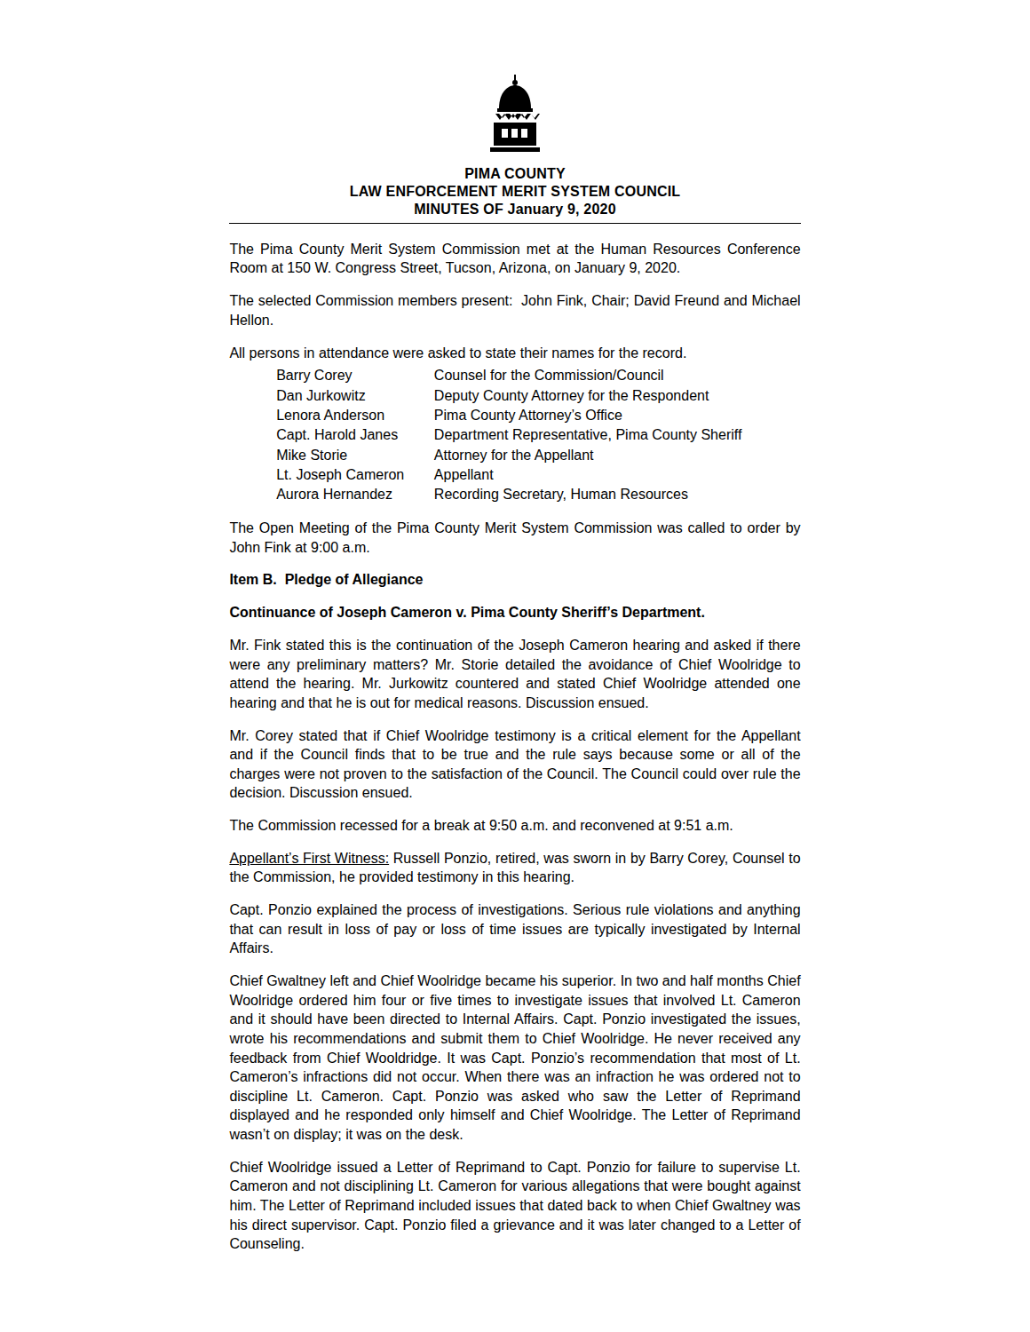PIMA COUNTY
LAW ENFORCEMENT MERIT SYSTEM COUNCIL
MINUTES OF January 9, 2020
The Pima County Merit System Commission met at the Human Resources Conference Room at 150 W. Congress Street, Tucson, Arizona, on January 9, 2020.
The selected Commission members present: John Fink, Chair; David Freund and Michael Hellon.
All persons in attendance were asked to state their names for the record.
| Barry Corey | Counsel for the Commission/Council |
| Dan Jurkowitz | Deputy County Attorney for the Respondent |
| Lenora Anderson | Pima County Attorney’s Office |
| Capt. Harold Janes | Department Representative, Pima County Sheriff |
| Mike Storie | Attorney for the Appellant |
| Lt. Joseph Cameron | Appellant |
| Aurora Hernandez | Recording Secretary, Human Resources |
The Open Meeting of the Pima County Merit System Commission was called to order by John Fink at 9:00 a.m.
Item B. Pledge of Allegiance
Continuance of Joseph Cameron v. Pima County Sheriff’s Department.
Mr. Fink stated this is the continuation of the Joseph Cameron hearing and asked if there were any preliminary matters? Mr. Storie detailed the avoidance of Chief Woolridge to attend the hearing. Mr. Jurkowitz countered and stated Chief Woolridge attended one hearing and that he is out for medical reasons. Discussion ensued.
Mr. Corey stated that if Chief Woolridge testimony is a critical element for the Appellant and if the Council finds that to be true and the rule says because some or all of the charges were not proven to the satisfaction of the Council. The Council could over rule the decision. Discussion ensued.
The Commission recessed for a break at 9:50 a.m. and reconvened at 9:51 a.m.
Appellant’s First Witness: Russell Ponzio, retired, was sworn in by Barry Corey, Counsel to the Commission, he provided testimony in this hearing.
Capt. Ponzio explained the process of investigations. Serious rule violations and anything that can result in loss of pay or loss of time issues are typically investigated by Internal Affairs.
Chief Gwaltney left and Chief Woolridge became his superior. In two and half months Chief Woolridge ordered him four or five times to investigate issues that involved Lt. Cameron and it should have been directed to Internal Affairs. Capt. Ponzio investigated the issues, wrote his recommendations and submit them to Chief Woolridge. He never received any feedback from Chief Wooldridge. It was Capt. Ponzio’s recommendation that most of Lt. Cameron’s infractions did not occur. When there was an infraction he was ordered not to discipline Lt. Cameron. Capt. Ponzio was asked who saw the Letter of Reprimand displayed and he responded only himself and Chief Woolridge. The Letter of Reprimand wasn’t on display; it was on the desk.
Chief Woolridge issued a Letter of Reprimand to Capt. Ponzio for failure to supervise Lt. Cameron and not disciplining Lt. Cameron for various allegations that were bought against him. The Letter of Reprimand included issues that dated back to when Chief Gwaltney was his direct supervisor. Capt. Ponzio filed a grievance and it was later changed to a Letter of Counseling.